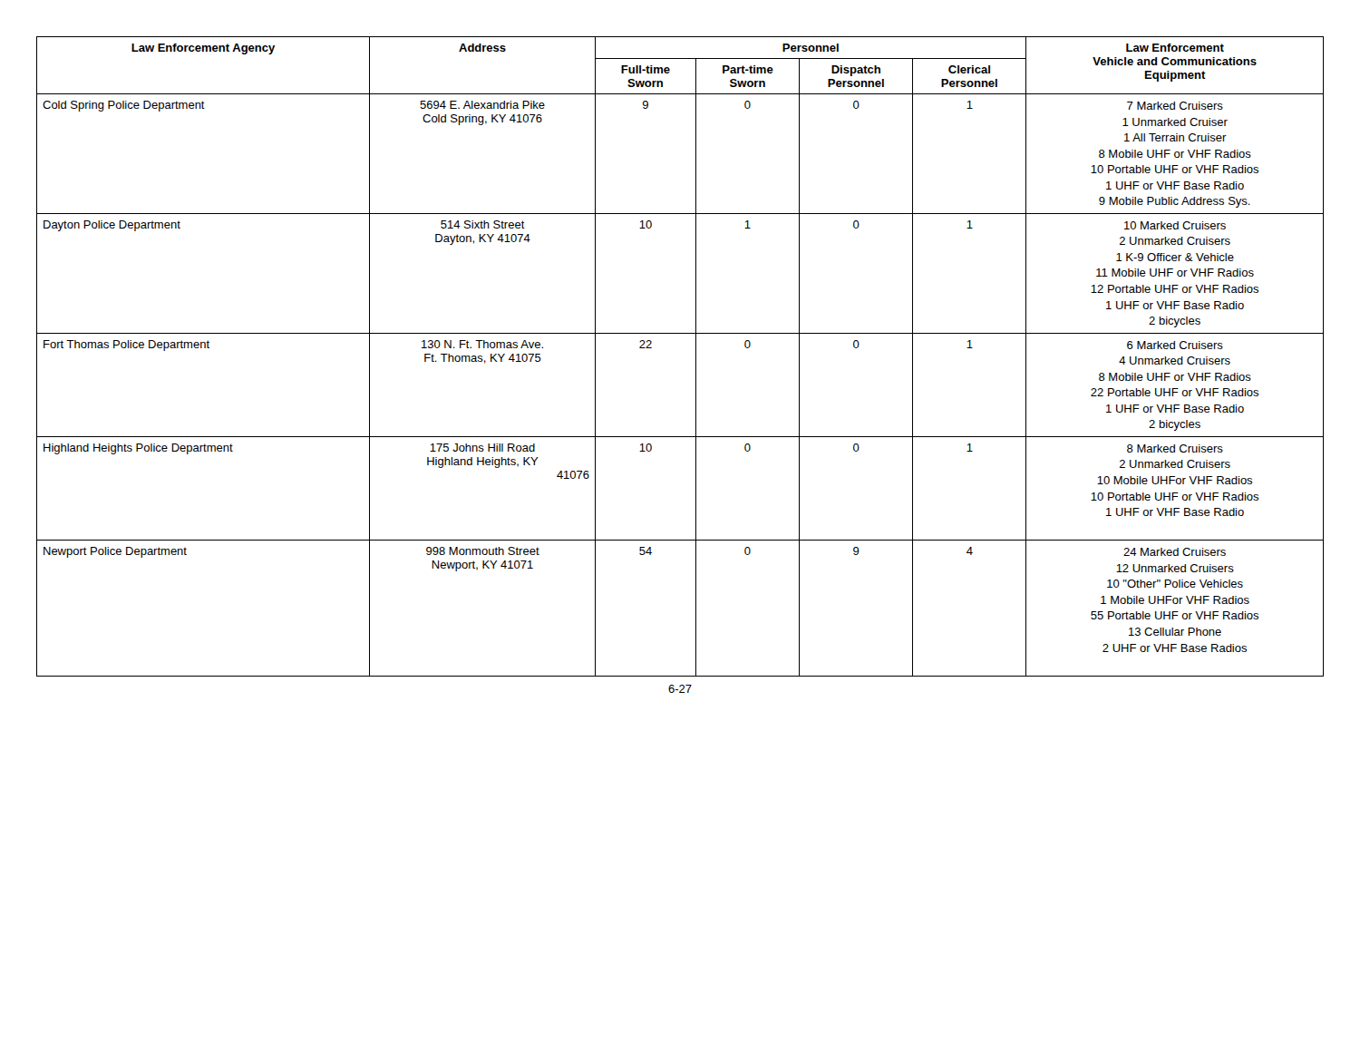| Law Enforcement Agency | Address | Personnel | Law Enforcement Vehicle and Communications Equipment |
| --- | --- | --- | --- |
| Full-time Sworn | Part-time Sworn | Dispatch Personnel | Clerical Personnel |
| Cold Spring Police Department | 5694 E. Alexandria Pike Cold Spring, KY 41076 | 9 | 0 | 0 | 1 | 7 Marked Cruisers 1 Unmarked Cruiser 1 All Terrain Cruiser 8 Mobile UHF or VHF Radios 10 Portable UHF or VHF Radios 1 UHF or VHF Base Radio 9 Mobile Public Address Sys. |
| Dayton Police Department | 514 Sixth Street Dayton, KY 41074 | 10 | 1 | 0 | 1 | 10 Marked Cruisers 2 Unmarked Cruisers 1 K-9 Officer & Vehicle 11 Mobile UHF or VHF Radios 12 Portable UHF or VHF Radios 1 UHF or VHF Base Radio 2 bicycles |
| Fort Thomas Police Department | 130 N. Ft. Thomas Ave. Ft. Thomas, KY 41075 | 22 | 0 | 0 | 1 | 6 Marked Cruisers 4 Unmarked Cruisers 8 Mobile UHF or VHF Radios 22 Portable UHF or VHF Radios 1 UHF or VHF Base Radio 2 bicycles |
| Highland Heights Police Department | 175 Johns Hill Road Highland Heights, KY 41076 | 10 | 0 | 0 | 1 | 8 Marked Cruisers 2 Unmarked Cruisers 10 Mobile UHFor VHF Radios 10 Portable UHF or VHF Radios 1 UHF or VHF Base Radio |
| Newport Police Department | 998 Monmouth Street Newport, KY 41071 | 54 | 0 | 9 | 4 | 24 Marked Cruisers 12 Unmarked Cruisers 10 "Other" Police Vehicles 1 Mobile UHFor VHF Radios 55 Portable UHF or VHF Radios 13 Cellular Phone 2 UHF or VHF Base Radios |
6-27